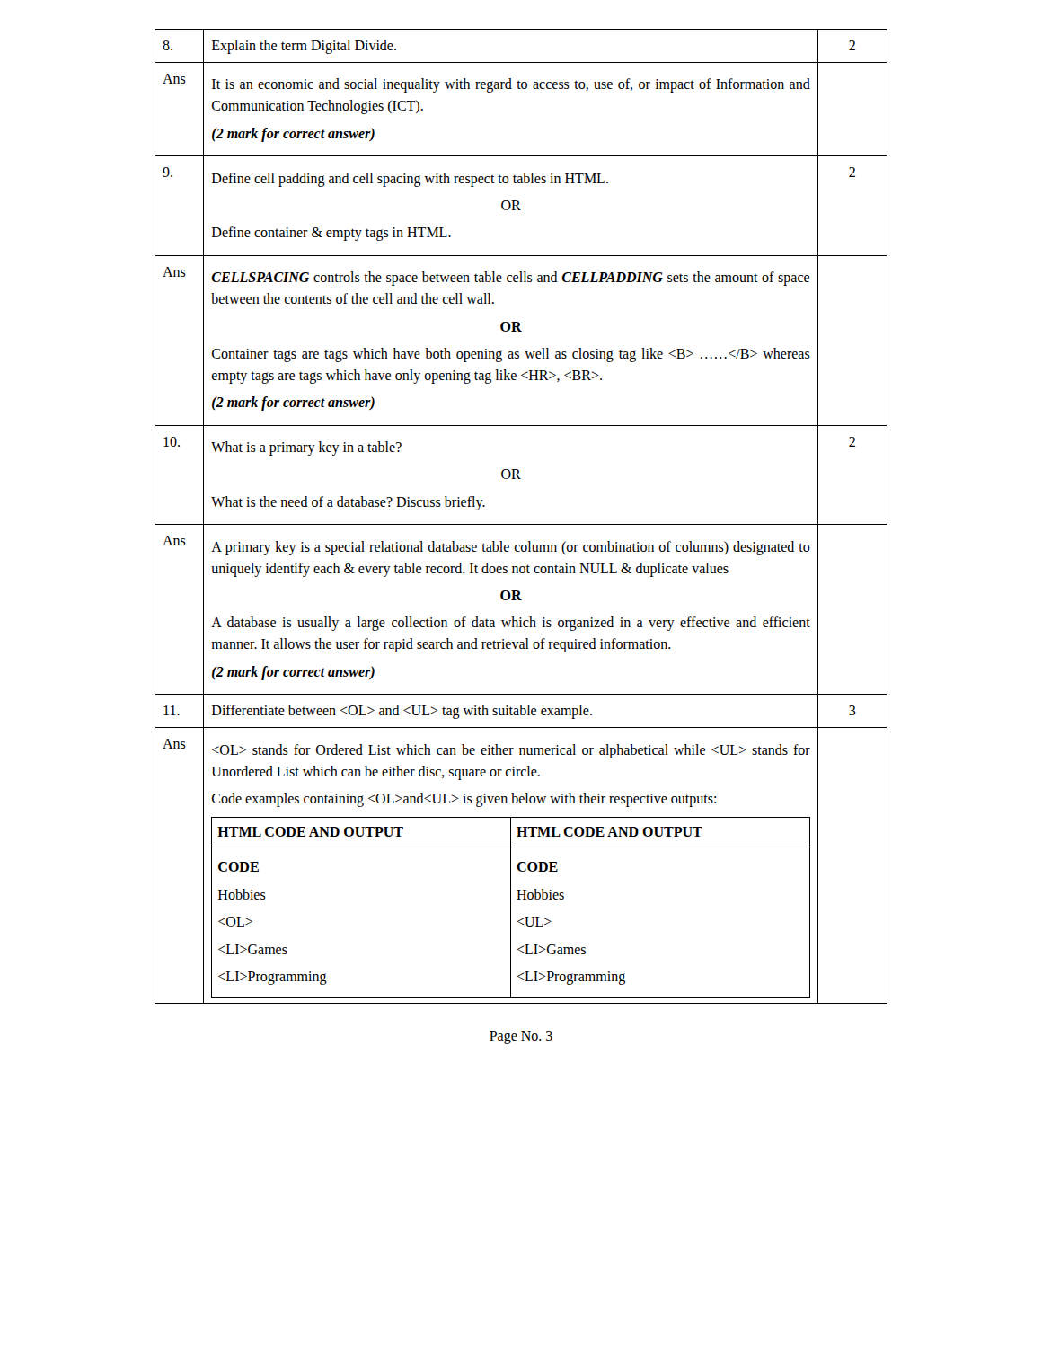| 8. | Explain the term Digital Divide. | 2 |
| Ans | It is an economic and social inequality with regard to access to, use of, or impact of Information and Communication Technologies (ICT). (2 mark for correct answer) | |
| 9. | Define cell padding and cell spacing with respect to tables in HTML. OR Define container & empty tags in HTML. | 2 |
| Ans | CELLSPACING controls the space between table cells and CELLPADDING sets the amount of space between the contents of the cell and the cell wall. OR Container tags are tags which have both opening as well as closing tag like <B> ……</B> whereas empty tags are tags which have only opening tag like <HR>, <BR>. (2 mark for correct answer) | |
| 10. | What is a primary key in a table? OR What is the need of a database? Discuss briefly. | 2 |
| Ans | A primary key is a special relational database table column (or combination of columns) designated to uniquely identify each & every table record. It does not contain NULL & duplicate values OR A database is usually a large collection of data which is organized in a very effective and efficient manner. It allows the user for rapid search and retrieval of required information. (2 mark for correct answer) | |
| 11. | Differentiate between <OL> and <UL> tag with suitable example. | 3 |
| Ans | <OL> stands for Ordered List which can be either numerical or alphabetical while <UL> stands for Unordered List which can be either disc, square or circle. Code examples containing <OL>and<UL> is given below with their respective outputs: / HTML CODE AND OUTPUT / HTML CODE AND OUTPUT / / --- / --- / / CODE Hobbies <OL> <LI>Games <LI>Programming / CODE Hobbies <UL> <LI>Games <LI>Programming / | |
Page No. 3